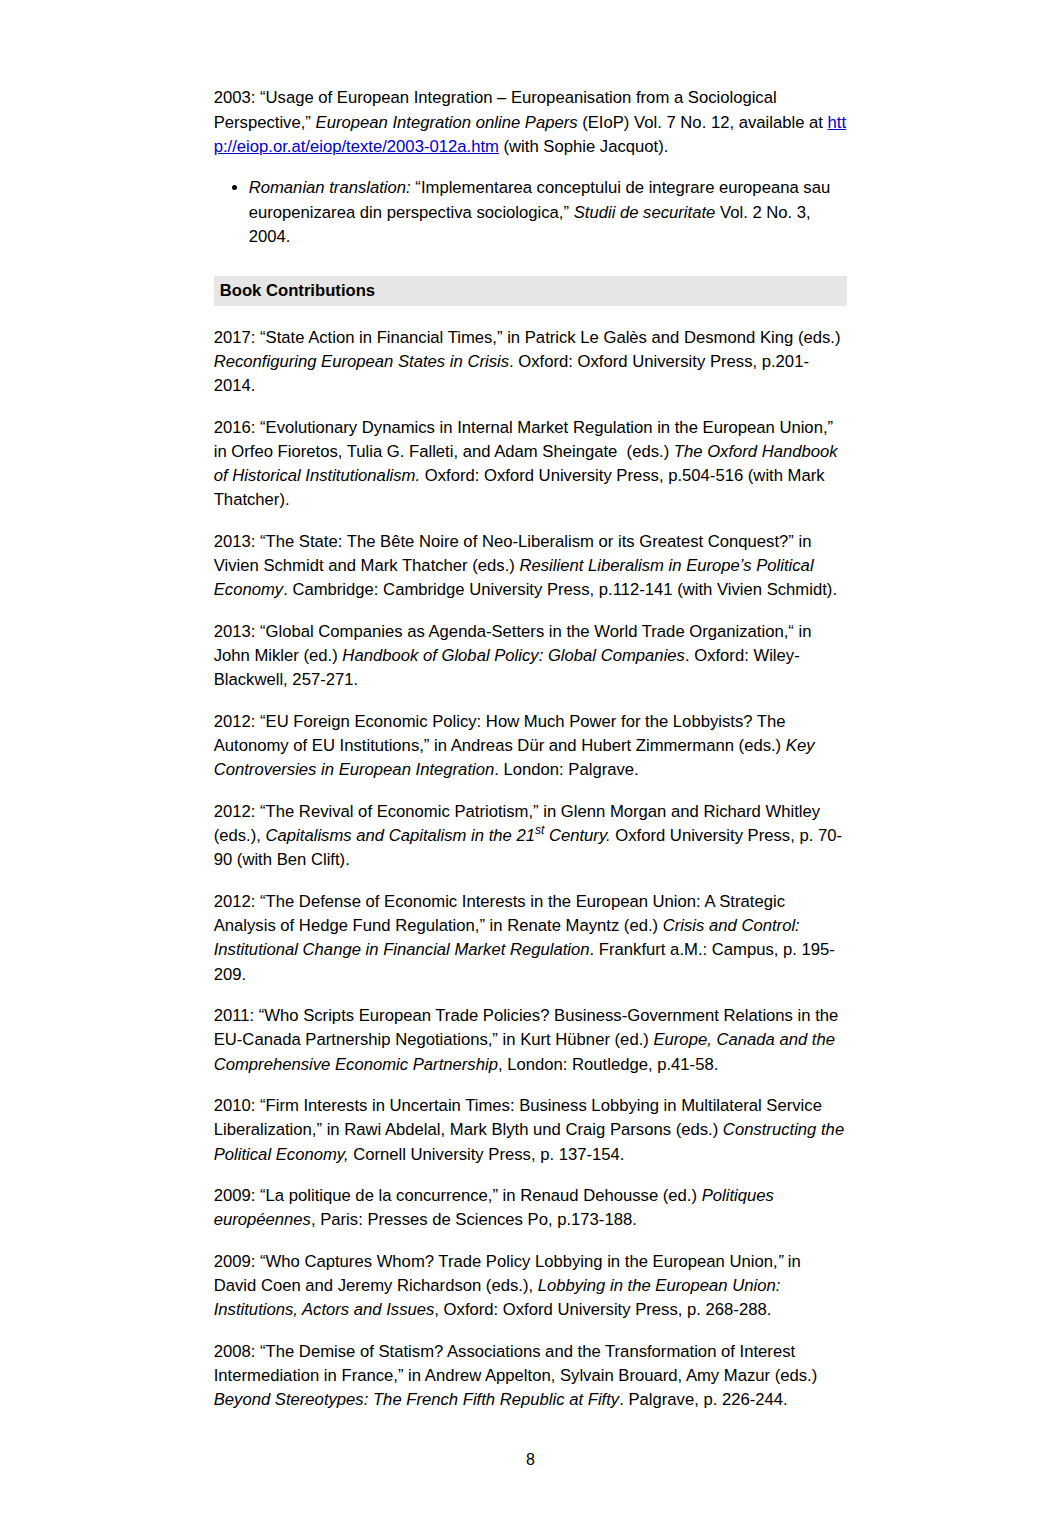2003: “Usage of European Integration – Europeanisation from a Sociological Perspective,” European Integration online Papers (EIoP) Vol. 7 No. 12, available at http://eiop.or.at/eiop/texte/2003-012a.htm (with Sophie Jacquot).
Romanian translation: “Implementarea conceptului de integrare europeana sau europenizarea din perspectiva sociologica,” Studii de securitate Vol. 2 No. 3, 2004.
Book Contributions
2017: “State Action in Financial Times,” in Patrick Le Galès and Desmond King (eds.) Reconfiguring European States in Crisis. Oxford: Oxford University Press, p.201-2014.
2016: “Evolutionary Dynamics in Internal Market Regulation in the European Union,” in Orfeo Fioretos, Tulia G. Falleti, and Adam Sheingate (eds.) The Oxford Handbook of Historical Institutionalism. Oxford: Oxford University Press, p.504-516 (with Mark Thatcher).
2013: “The State: The Bête Noire of Neo-Liberalism or its Greatest Conquest?” in Vivien Schmidt and Mark Thatcher (eds.) Resilient Liberalism in Europe’s Political Economy. Cambridge: Cambridge University Press, p.112-141 (with Vivien Schmidt).
2013: “Global Companies as Agenda-Setters in the World Trade Organization,“ in John Mikler (ed.) Handbook of Global Policy: Global Companies. Oxford: Wiley-Blackwell, 257-271.
2012: “EU Foreign Economic Policy: How Much Power for the Lobbyists? The Autonomy of EU Institutions,” in Andreas Dür and Hubert Zimmermann (eds.) Key Controversies in European Integration. London: Palgrave.
2012: “The Revival of Economic Patriotism,” in Glenn Morgan and Richard Whitley (eds.), Capitalisms and Capitalism in the 21st Century. Oxford University Press, p. 70-90 (with Ben Clift).
2012: “The Defense of Economic Interests in the European Union: A Strategic Analysis of Hedge Fund Regulation,” in Renate Mayntz (ed.) Crisis and Control: Institutional Change in Financial Market Regulation. Frankfurt a.M.: Campus, p. 195-209.
2011: “Who Scripts European Trade Policies? Business-Government Relations in the EU-Canada Partnership Negotiations,” in Kurt Hübner (ed.) Europe, Canada and the Comprehensive Economic Partnership, London: Routledge, p.41-58.
2010: “Firm Interests in Uncertain Times: Business Lobbying in Multilateral Service Liberalization,” in Rawi Abdelal, Mark Blyth und Craig Parsons (eds.) Constructing the Political Economy, Cornell University Press, p. 137-154.
2009: “La politique de la concurrence,” in Renaud Dehousse (ed.) Politiques européennes, Paris: Presses de Sciences Po, p.173-188.
2009: “Who Captures Whom? Trade Policy Lobbying in the European Union,” in David Coen and Jeremy Richardson (eds.), Lobbying in the European Union: Institutions, Actors and Issues, Oxford: Oxford University Press, p. 268-288.
2008: “The Demise of Statism? Associations and the Transformation of Interest Intermediation in France,” in Andrew Appelton, Sylvain Brouard, Amy Mazur (eds.) Beyond Stereotypes: The French Fifth Republic at Fifty. Palgrave, p. 226-244.
8